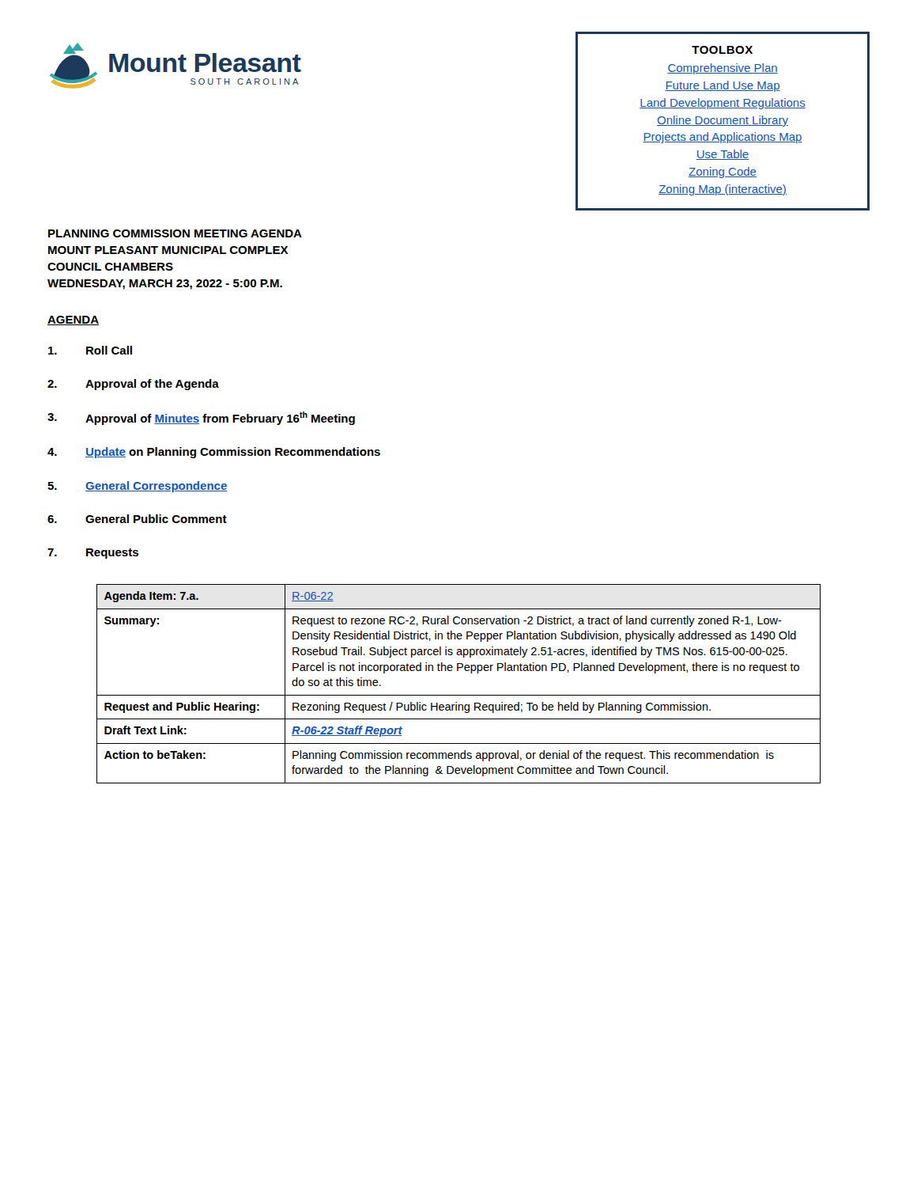Mount Pleasant SOUTH CAROLINA
TOOLBOX
Comprehensive Plan Future Land Use Map Land Development Regulations Online Document Library Projects and Applications Map Use Table Zoning Code Zoning Map (interactive)
Planning Commission Meeting Agenda
Mount Pleasant Municipal Complex
Council Chambers
Wednesday, March 23, 2022 - 5:00 P.M.
Agenda
Roll Call
Approval of the Agenda
Approval of Minutes from February 16th Meeting
Update on Planning Commission Recommendations
General Correspondence
General Public Comment
Requests
| Agenda Item: 7.a. | R-06-22 |
| Summary: | Request to rezone RC-2, Rural Conservation -2 District, a tract of land currently zoned R-1, Low-Density Residential District, in the Pepper Plantation Subdivision, physically addressed as 1490 Old Rosebud Trail. Subject parcel is approximately 2.51-acres, identified by TMS Nos. 615-00-00-025. Parcel is not incorporated in the Pepper Plantation PD, Planned Development, there is no request to do so at this time. |
| Request and Public Hearing: | Rezoning Request / Public Hearing Required; To be held by Planning Commission. |
| Draft Text Link: | R-06-22 Staff Report |
| Action to beTaken: | Planning Commission recommends approval, or denial of the request. This recommendation is forwarded to the Planning & Development Committee and Town Council. |